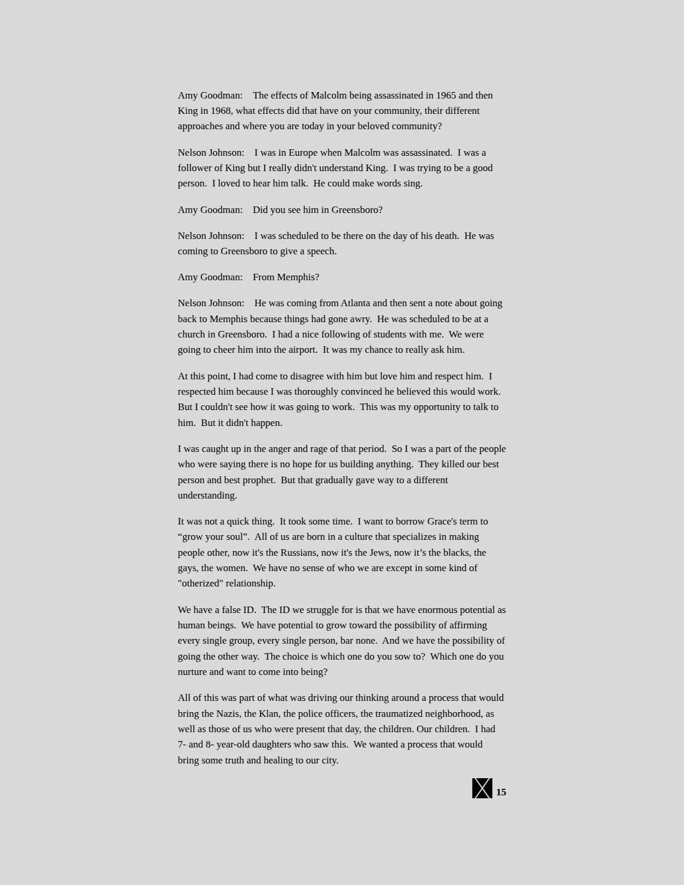Amy Goodman: The effects of Malcolm being assassinated in 1965 and then King in 1968, what effects did that have on your community, their different approaches and where you are today in your beloved community?
Nelson Johnson: I was in Europe when Malcolm was assassinated. I was a follower of King but I really didn't understand King. I was trying to be a good person. I loved to hear him talk. He could make words sing.
Amy Goodman: Did you see him in Greensboro?
Nelson Johnson: I was scheduled to be there on the day of his death. He was coming to Greensboro to give a speech.
Amy Goodman: From Memphis?
Nelson Johnson: He was coming from Atlanta and then sent a note about going back to Memphis because things had gone awry. He was scheduled to be at a church in Greensboro. I had a nice following of students with me. We were going to cheer him into the airport. It was my chance to really ask him.
At this point, I had come to disagree with him but love him and respect him. I respected him because I was thoroughly convinced he believed this would work. But I couldn't see how it was going to work. This was my opportunity to talk to him. But it didn't happen.
I was caught up in the anger and rage of that period. So I was a part of the people who were saying there is no hope for us building anything. They killed our best person and best prophet. But that gradually gave way to a different understanding.
It was not a quick thing. It took some time. I want to borrow Grace's term to “grow your soul”. All of us are born in a culture that specializes in making people other, now it's the Russians, now it's the Jews, now it’s the blacks, the gays, the women. We have no sense of who we are except in some kind of "otherized" relationship.
We have a false ID. The ID we struggle for is that we have enormous potential as human beings. We have potential to grow toward the possibility of affirming every single group, every single person, bar none. And we have the possibility of going the other way. The choice is which one do you sow to? Which one do you nurture and want to come into being?
All of this was part of what was driving our thinking around a process that would bring the Nazis, the Klan, the police officers, the traumatized neighborhood, as well as those of us who were present that day, the children. Our children. I had 7- and 8- year-old daughters who saw this. We wanted a process that would bring some truth and healing to our city.
15